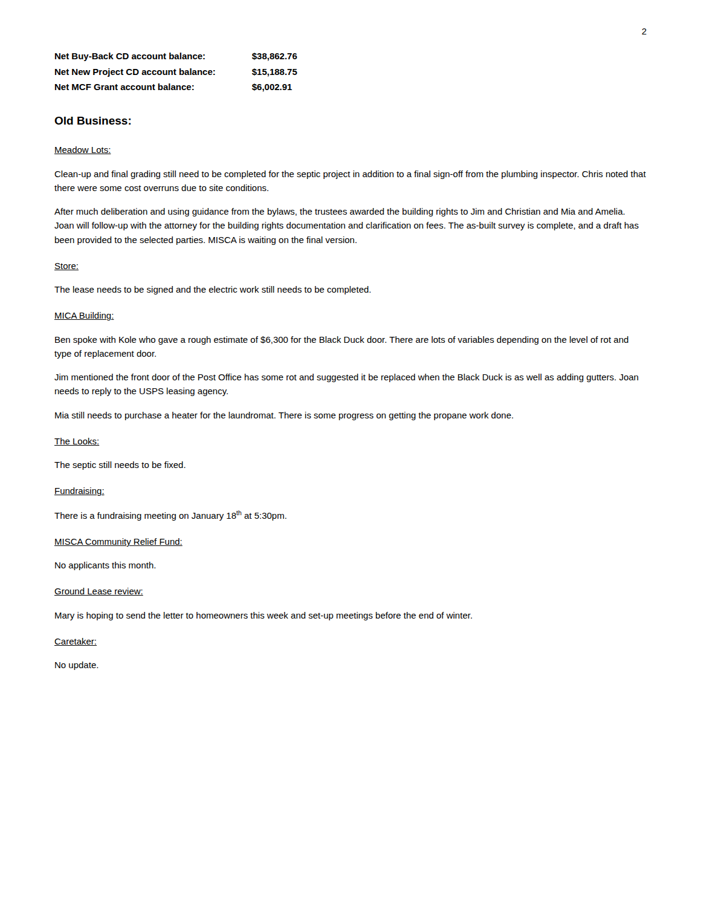2
| Net Buy-Back CD account balance: | $38,862.76 |
| Net New Project CD account balance: | $15,188.75 |
| Net MCF Grant account balance: | $6,002.91 |
Old Business:
Meadow Lots:
Clean-up and final grading still need to be completed for the septic project in addition to a final sign-off from the plumbing inspector. Chris noted that there were some cost overruns due to site conditions.
After much deliberation and using guidance from the bylaws, the trustees awarded the building rights to Jim and Christian and Mia and Amelia. Joan will follow-up with the attorney for the building rights documentation and clarification on fees. The as-built survey is complete, and a draft has been provided to the selected parties. MISCA is waiting on the final version.
Store:
The lease needs to be signed and the electric work still needs to be completed.
MICA Building:
Ben spoke with Kole who gave a rough estimate of $6,300 for the Black Duck door. There are lots of variables depending on the level of rot and type of replacement door.
Jim mentioned the front door of the Post Office has some rot and suggested it be replaced when the Black Duck is as well as adding gutters. Joan needs to reply to the USPS leasing agency.
Mia still needs to purchase a heater for the laundromat. There is some progress on getting the propane work done.
The Looks:
The septic still needs to be fixed.
Fundraising:
There is a fundraising meeting on January 18th at 5:30pm.
MISCA Community Relief Fund:
No applicants this month.
Ground Lease review:
Mary is hoping to send the letter to homeowners this week and set-up meetings before the end of winter.
Caretaker:
No update.